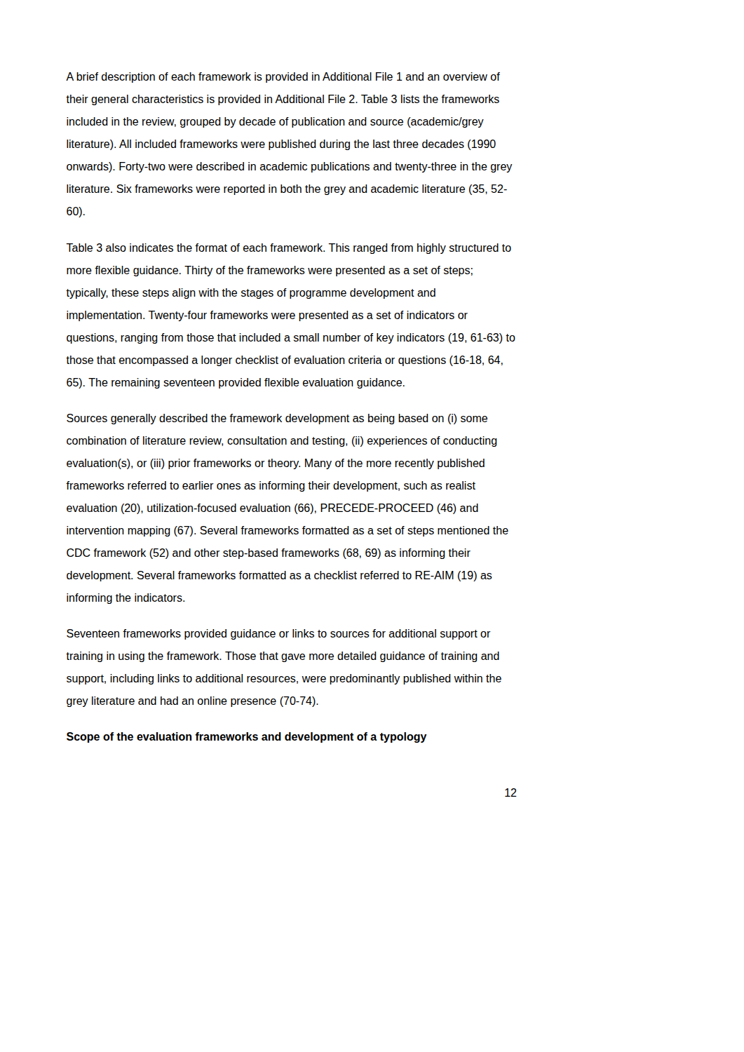A brief description of each framework is provided in Additional File 1 and an overview of their general characteristics is provided in Additional File 2. Table 3 lists the frameworks included in the review, grouped by decade of publication and source (academic/grey literature). All included frameworks were published during the last three decades (1990 onwards). Forty-two were described in academic publications and twenty-three in the grey literature. Six frameworks were reported in both the grey and academic literature (35, 52-60).
Table 3 also indicates the format of each framework. This ranged from highly structured to more flexible guidance. Thirty of the frameworks were presented as a set of steps; typically, these steps align with the stages of programme development and implementation. Twenty-four frameworks were presented as a set of indicators or questions, ranging from those that included a small number of key indicators (19, 61-63) to those that encompassed a longer checklist of evaluation criteria or questions (16-18, 64, 65). The remaining seventeen provided flexible evaluation guidance.
Sources generally described the framework development as being based on (i) some combination of literature review, consultation and testing, (ii) experiences of conducting evaluation(s), or (iii) prior frameworks or theory. Many of the more recently published frameworks referred to earlier ones as informing their development, such as realist evaluation (20), utilization-focused evaluation (66), PRECEDE-PROCEED (46) and intervention mapping (67). Several frameworks formatted as a set of steps mentioned the CDC framework (52) and other step-based frameworks (68, 69) as informing their development. Several frameworks formatted as a checklist referred to RE-AIM (19) as informing the indicators.
Seventeen frameworks provided guidance or links to sources for additional support or training in using the framework. Those that gave more detailed guidance of training and support, including links to additional resources, were predominantly published within the grey literature and had an online presence (70-74).
Scope of the evaluation frameworks and development of a typology
12